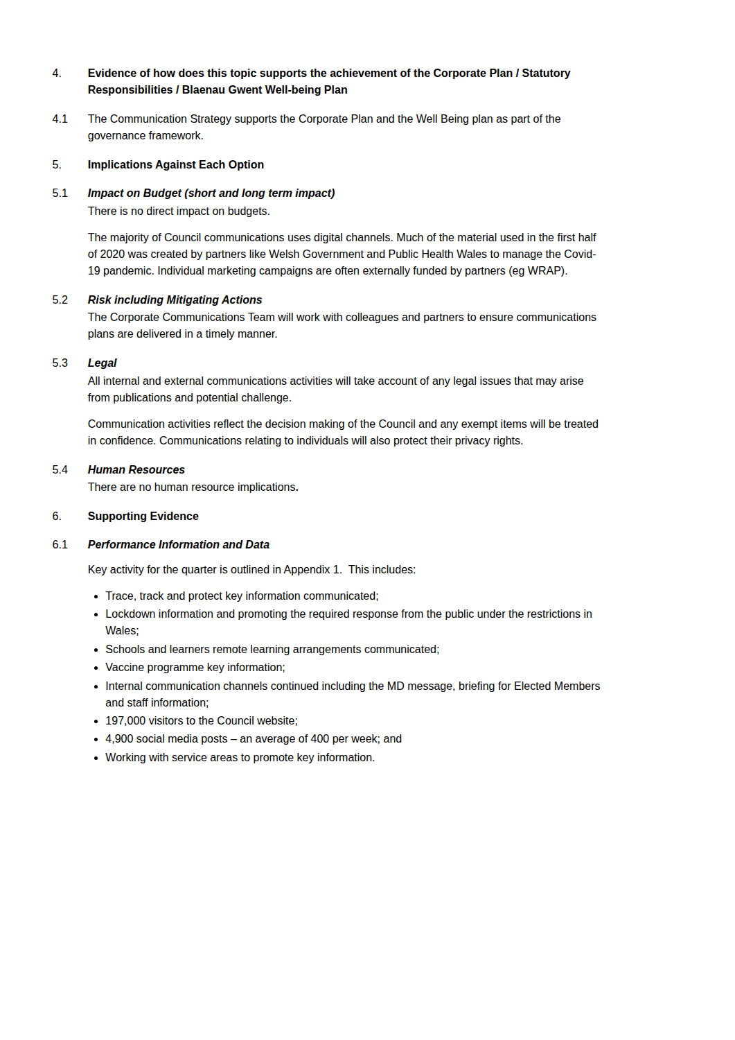4.
Evidence of how does this topic supports the achievement of the Corporate Plan / Statutory Responsibilities / Blaenau Gwent Well-being Plan
4.1
The Communication Strategy supports the Corporate Plan and the Well Being plan as part of the governance framework.
5.
Implications Against Each Option
5.1
Impact on Budget (short and long term impact)
There is no direct impact on budgets.
The majority of Council communications uses digital channels. Much of the material used in the first half of 2020 was created by partners like Welsh Government and Public Health Wales to manage the Covid-19 pandemic. Individual marketing campaigns are often externally funded by partners (eg WRAP).
5.2
Risk including Mitigating Actions
The Corporate Communications Team will work with colleagues and partners to ensure communications plans are delivered in a timely manner.
5.3
Legal
All internal and external communications activities will take account of any legal issues that may arise from publications and potential challenge.
Communication activities reflect the decision making of the Council and any exempt items will be treated in confidence. Communications relating to individuals will also protect their privacy rights.
5.4
Human Resources
There are no human resource implications.
6.
Supporting Evidence
6.1
Performance Information and Data
Key activity for the quarter is outlined in Appendix 1. This includes:
Trace, track and protect key information communicated;
Lockdown information and promoting the required response from the public under the restrictions in Wales;
Schools and learners remote learning arrangements communicated;
Vaccine programme key information;
Internal communication channels continued including the MD message, briefing for Elected Members and staff information;
197,000 visitors to the Council website;
4,900 social media posts – an average of 400 per week; and
Working with service areas to promote key information.